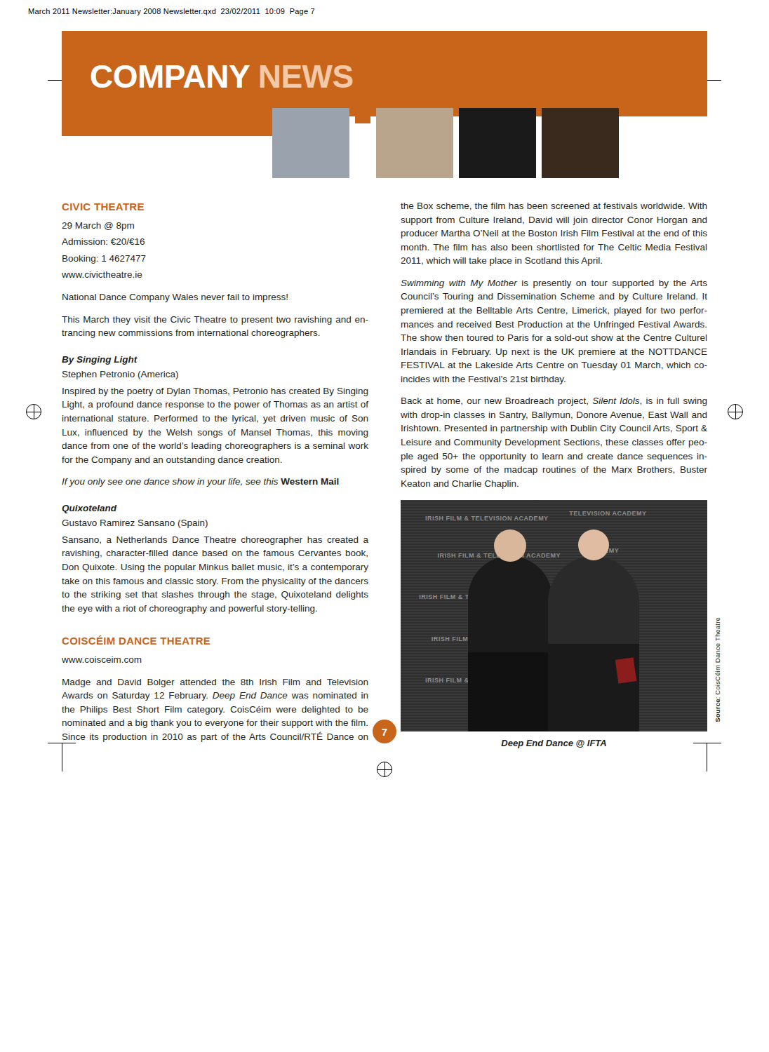March 2011 Newsletter:January 2008 Newsletter.qxd 23/02/2011 10:09 Page 7
COMPANY NEWS
Civic Theatre
29 March @ 8pm
Admission: €20/€16
Booking: 1 4627477
www.civictheatre.ie
National Dance Company Wales never fail to impress!
This March they visit the Civic Theatre to present two ravishing and entrancing new commissions from international choreographers.
By Singing Light
Stephen Petronio (America)
Inspired by the poetry of Dylan Thomas, Petronio has created By Singing Light, a profound dance response to the power of Thomas as an artist of international stature. Performed to the lyrical, yet driven music of Son Lux, influenced by the Welsh songs of Mansel Thomas, this moving dance from one of the world’s leading choreographers is a seminal work for the Company and an outstanding dance creation.
If you only see one dance show in your life, see this Western Mail
Quixoteland
Gustavo Ramirez Sansano (Spain)
Sansano, a Netherlands Dance Theatre choreographer has created a ravishing, character-filled dance based on the famous Cervantes book, Don Quixote. Using the popular Minkus ballet music, it’s a contemporary take on this famous and classic story. From the physicality of the dancers to the striking set that slashes through the stage, Quixoteland delights the eye with a riot of choreography and powerful story-telling.
CoisCéim Dance Theatre
www.coisceim.com
Madge and David Bolger attended the 8th Irish Film and Television Awards on Saturday 12 February. Deep End Dance was nominated in the Philips Best Short Film category. CoisCéim were delighted to be nominated and a big thank you to everyone for their support with the film. Since its production in 2010 as part of the Arts Council/RTÉ Dance on the Box scheme, the film has been screened at festivals worldwide. With support from Culture Ireland, David will join director Conor Horgan and producer Martha O’Neil at the Boston Irish Film Festival at the end of this month. The film has also been shortlisted for The Celtic Media Festival 2011, which will take place in Scotland this April.
Swimming with My Mother is presently on tour supported by the Arts Council’s Touring and Dissemination Scheme and by Culture Ireland. It premiered at the Belltable Arts Centre, Limerick, played for two performances and received Best Production at the Unfringed Festival Awards. The show then toured to Paris for a sold-out show at the Centre Culturel Irlandais in February. Up next is the UK premiere at the NOTTDANCE FESTIVAL at the Lakeside Arts Centre on Tuesday 01 March, which coincides with the Festival’s 21st birthday.
Back at home, our new Broadreach project, Silent Idols, is in full swing with drop-in classes in Santry, Ballymun, Donore Avenue, East Wall and Irishtown. Presented in partnership with Dublin City Council Arts, Sport & Leisure and Community Development Sections, these classes offer people aged 50+ the opportunity to learn and create dance sequences inspired by some of the madcap routines of the Marx Brothers, Buster Keaton and Charlie Chaplin.
Irish Film & Television Academy Television Academy Irish Film & Television Academy Academy Irish Film & Television Academy Academy Irish Film & Television Academy Academy Irish Film & Television Academy Academy
Deep End Dance @ IFTA
Source: CoisCéim Dance Theatre
7